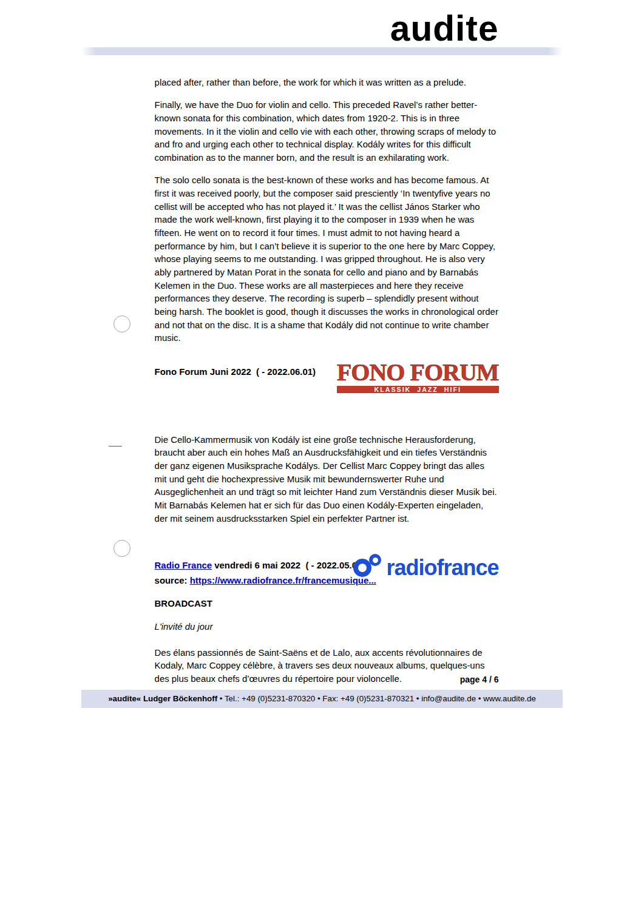audite
placed after, rather than before, the work for which it was written as a prelude.
Finally, we have the Duo for violin and cello. This preceded Ravel’s rather better-known sonata for this combination, which dates from 1920-2. This is in three movements. In it the violin and cello vie with each other, throwing scraps of melody to and fro and urging each other to technical display. Kodály writes for this difficult combination as to the manner born, and the result is an exhilarating work.
The solo cello sonata is the best-known of these works and has become famous. At first it was received poorly, but the composer said presciently ‘In twentyfive years no cellist will be accepted who has not played it.’ It was the cellist János Starker who made the work well-known, first playing it to the composer in 1939 when he was fifteen. He went on to record it four times. I must admit to not having heard a performance by him, but I can’t believe it is superior to the one here by Marc Coppey, whose playing seems to me outstanding. I was gripped throughout. He is also very ably partnered by Matan Porat in the sonata for cello and piano and by Barnabás Kelemen in the Duo. These works are all masterpieces and here they receive performances they deserve. The recording is superb – splendidly present without being harsh. The booklet is good, though it discusses the works in chronological order and not that on the disc. It is a shame that Kodály did not continue to write chamber music.
FONO FORUM KLASSIK JAZZ HIFI
Fono Forum Juni 2022 ( - 2022.06.01)
Die Cello-Kammermusik von Kodály ist eine große technische Herausforderung, braucht aber auch ein hohes Maß an Ausdrucksfähigkeit und ein tiefes Verständnis der ganz eigenen Musiksprache Kodálys. Der Cellist Marc Coppey bringt das alles mit und geht die hochexpressive Musik mit bewundernswerter Ruhe und Ausgeglichenheit an und trägt so mit leichter Hand zum Verständnis dieser Musik bei. Mit Barnabás Kelemen hat er sich für das Duo einen Kodály-Experten eingeladen, der mit seinem ausdrucksstarken Spiel ein perfekter Partner ist.
radiofrance
Radio France vendredi 6 mai 2022 ( - 2022.05.06)
source: https://www.radiofrance.fr/francemusique...
BROADCAST
L'invité du jour
Des élans passionnés de Saint-Saëns et de Lalo, aux accents révolutionnaires de Kodaly, Marc Coppey célèbre, à travers ses deux nouveaux albums, quelques-uns des plus beaux chefs d’œuvres du répertoire pour violoncelle.
Full review text restrained for copyright reasons.
page 4 / 6
»audite« Ludger Böckenhoff • Tel.: +49 (0)5231-870320 • Fax: +49 (0)5231-870321 • info@audite.de • www.audite.de